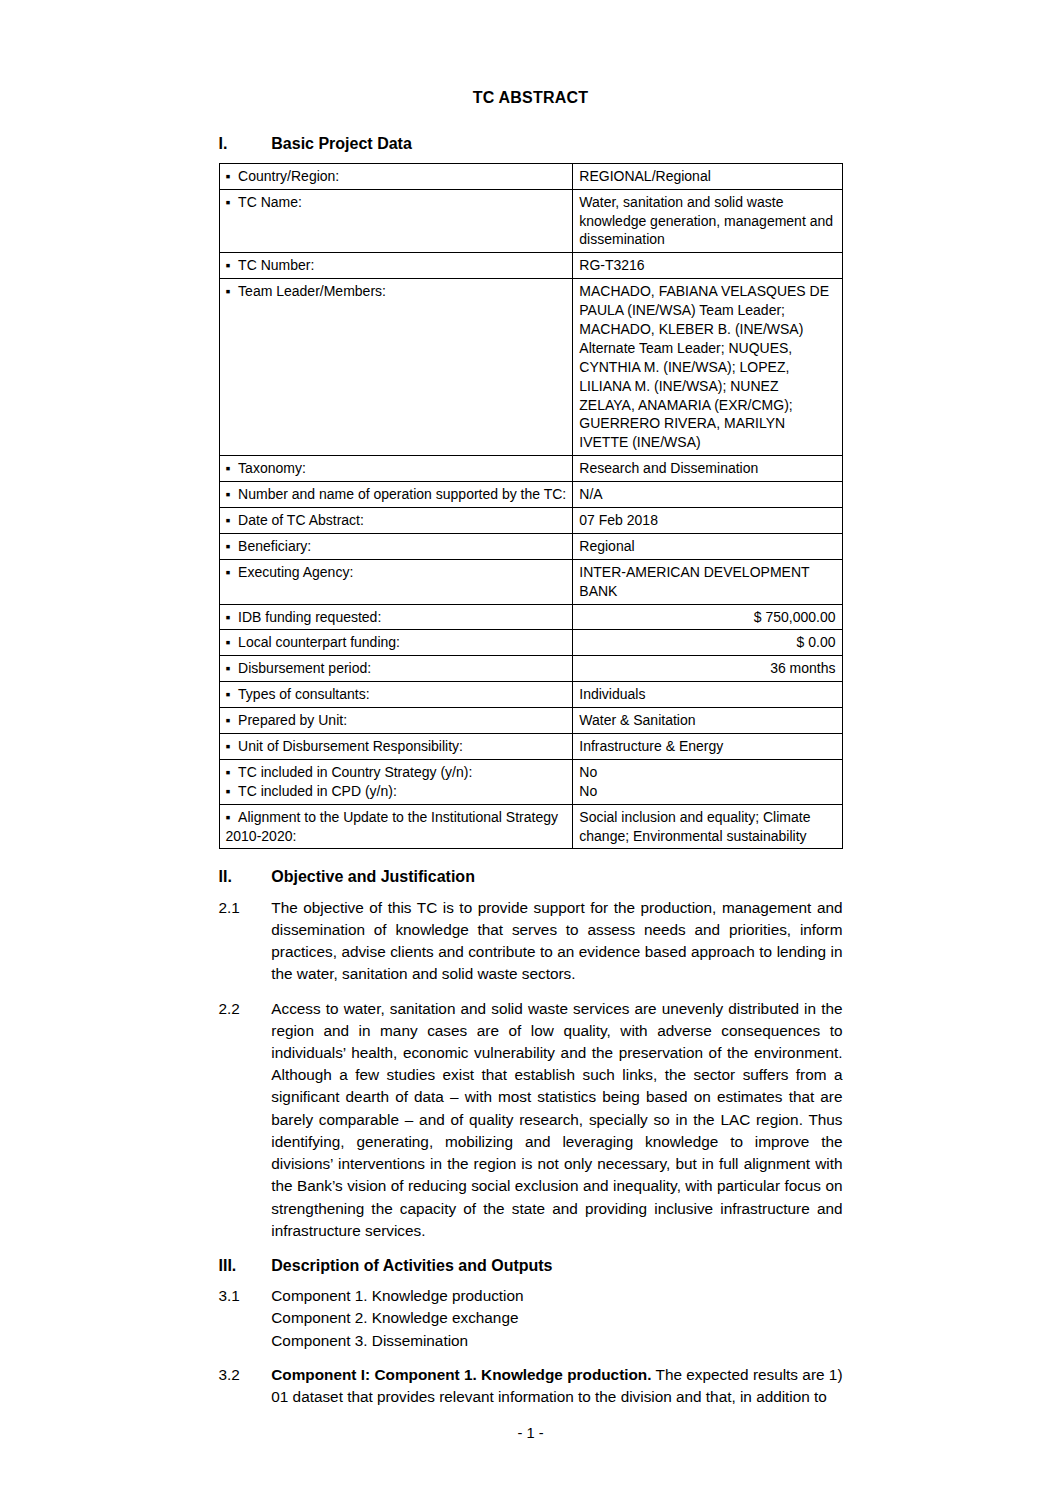TC ABSTRACT
I. Basic Project Data
| ▪ Country/Region: | REGIONAL/Regional |
| ▪ TC Name: | Water, sanitation and solid waste knowledge generation, management and dissemination |
| ▪ TC Number: | RG-T3216 |
| ▪ Team Leader/Members: | MACHADO, FABIANA VELASQUES DE PAULA (INE/WSA) Team Leader; MACHADO, KLEBER B. (INE/WSA) Alternate Team Leader; NUQUES, CYNTHIA M. (INE/WSA); LOPEZ, LILIANA M. (INE/WSA); NUNEZ ZELAYA, ANAMARIA (EXR/CMG); GUERRERO RIVERA, MARILYN IVETTE (INE/WSA) |
| ▪ Taxonomy: | Research and Dissemination |
| ▪ Number and name of operation supported by the TC: | N/A |
| ▪ Date of TC Abstract: | 07 Feb 2018 |
| ▪ Beneficiary: | Regional |
| ▪ Executing Agency: | INTER-AMERICAN DEVELOPMENT BANK |
| ▪ IDB funding requested: | $ 750,000.00 |
| ▪ Local counterpart funding: | $ 0.00 |
| ▪ Disbursement period: | 36 months |
| ▪ Types of consultants: | Individuals |
| ▪ Prepared by Unit: | Water & Sanitation |
| ▪ Unit of Disbursement Responsibility: | Infrastructure & Energy |
| ▪ TC included in Country Strategy (y/n): ▪ TC included in CPD (y/n): | No No |
| ▪ Alignment to the Update to the Institutional Strategy 2010-2020: | Social inclusion and equality; Climate change; Environmental sustainability |
II. Objective and Justification
2.1 The objective of this TC is to provide support for the production, management and dissemination of knowledge that serves to assess needs and priorities, inform practices, advise clients and contribute to an evidence based approach to lending in the water, sanitation and solid waste sectors.
2.2 Access to water, sanitation and solid waste services are unevenly distributed in the region and in many cases are of low quality, with adverse consequences to individuals’ health, economic vulnerability and the preservation of the environment. Although a few studies exist that establish such links, the sector suffers from a significant dearth of data – with most statistics being based on estimates that are barely comparable – and of quality research, specially so in the LAC region. Thus identifying, generating, mobilizing and leveraging knowledge to improve the divisions’ interventions in the region is not only necessary, but in full alignment with the Bank’s vision of reducing social exclusion and inequality, with particular focus on strengthening the capacity of the state and providing inclusive infrastructure and infrastructure services.
III. Description of Activities and Outputs
3.1 Component 1. Knowledge production
Component 2. Knowledge exchange
Component 3. Dissemination
3.2 Component I: Component 1. Knowledge production. The expected results are 1) 01 dataset that provides relevant information to the division and that, in addition to
- 1 -